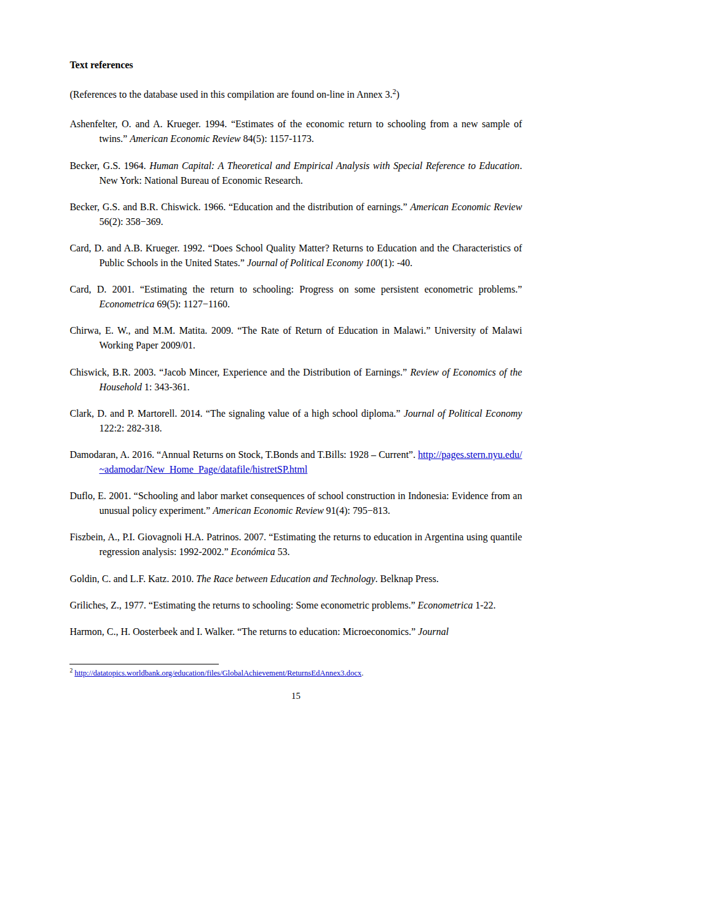Text references
(References to the database used in this compilation are found on-line in Annex 3.2)
Ashenfelter, O. and A. Krueger. 1994. “Estimates of the economic return to schooling from a new sample of twins.” American Economic Review 84(5): 1157-1173.
Becker, G.S. 1964. Human Capital: A Theoretical and Empirical Analysis with Special Reference to Education. New York: National Bureau of Economic Research.
Becker, G.S. and B.R. Chiswick. 1966. “Education and the distribution of earnings.” American Economic Review 56(2): 358−369.
Card, D. and A.B. Krueger. 1992. “Does School Quality Matter? Returns to Education and the Characteristics of Public Schools in the United States.” Journal of Political Economy 100(1): -40.
Card, D. 2001. “Estimating the return to schooling: Progress on some persistent econometric problems.” Econometrica 69(5): 1127−1160.
Chirwa, E. W., and M.M. Matita. 2009. “The Rate of Return of Education in Malawi.” University of Malawi Working Paper 2009/01.
Chiswick, B.R. 2003. “Jacob Mincer, Experience and the Distribution of Earnings.” Review of Economics of the Household 1: 343-361.
Clark, D. and P. Martorell. 2014. “The signaling value of a high school diploma.” Journal of Political Economy 122:2: 282-318.
Damodaran, A. 2016. “Annual Returns on Stock, T.Bonds and T.Bills: 1928 – Current”. http://pages.stern.nyu.edu/~adamodar/New_Home_Page/datafile/histretSP.html
Duflo, E. 2001. “Schooling and labor market consequences of school construction in Indonesia: Evidence from an unusual policy experiment.” American Economic Review 91(4): 795−813.
Fiszbein, A., P.I. Giovagnoli H.A. Patrinos. 2007. “Estimating the returns to education in Argentina using quantile regression analysis: 1992-2002.” Económica 53.
Goldin, C. and L.F. Katz. 2010. The Race between Education and Technology. Belknap Press.
Griliches, Z., 1977. “Estimating the returns to schooling: Some econometric problems.” Econometrica 1-22.
Harmon, C., H. Oosterbeek and I. Walker. “The returns to education: Microeconomics.” Journal
2 http://datatopics.worldbank.org/education/files/GlobalAchievement/ReturnsEdAnnex3.docx.
15